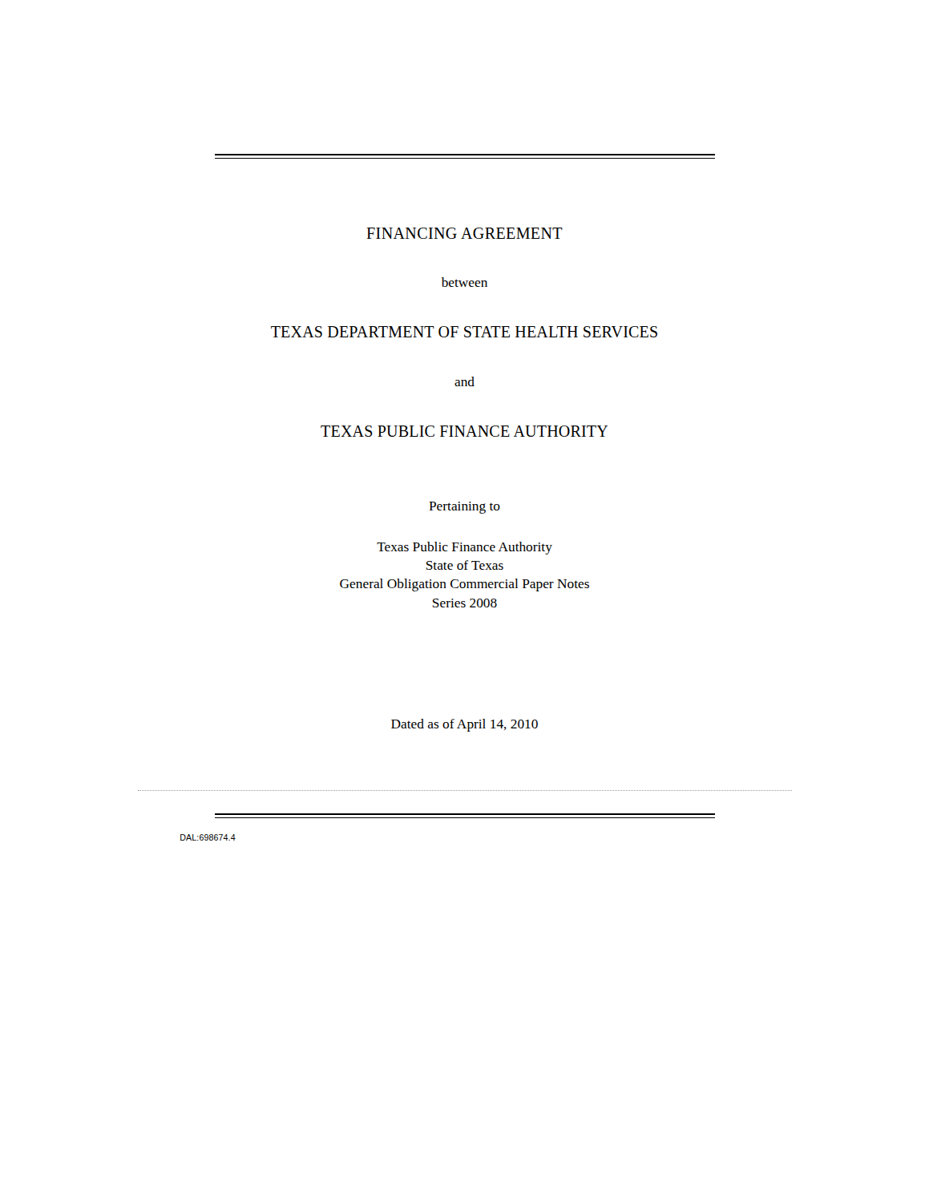FINANCING AGREEMENT
between
TEXAS DEPARTMENT OF STATE HEALTH SERVICES
and
TEXAS PUBLIC FINANCE AUTHORITY
Pertaining to
Texas Public Finance Authority
State of Texas
General Obligation Commercial Paper Notes
Series 2008
Dated as of April 14, 2010
DAL:698674.4